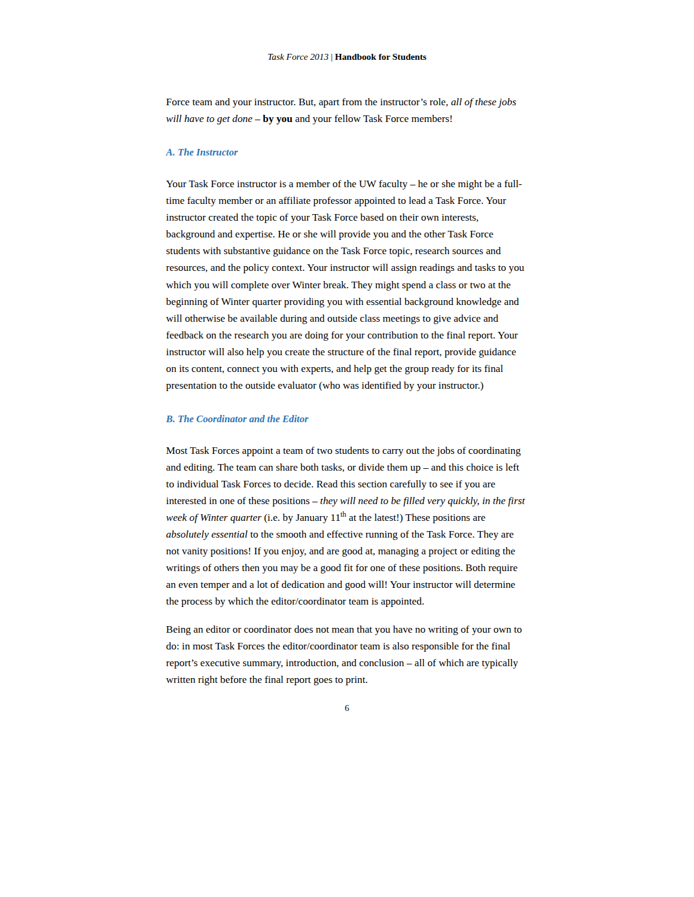Task Force 2013 | Handbook for Students
Force team and your instructor. But, apart from the instructor’s role, all of these jobs will have to get done – by you and your fellow Task Force members!
A. The Instructor
Your Task Force instructor is a member of the UW faculty – he or she might be a full-time faculty member or an affiliate professor appointed to lead a Task Force. Your instructor created the topic of your Task Force based on their own interests, background and expertise. He or she will provide you and the other Task Force students with substantive guidance on the Task Force topic, research sources and resources, and the policy context. Your instructor will assign readings and tasks to you which you will complete over Winter break. They might spend a class or two at the beginning of Winter quarter providing you with essential background knowledge and will otherwise be available during and outside class meetings to give advice and feedback on the research you are doing for your contribution to the final report. Your instructor will also help you create the structure of the final report, provide guidance on its content, connect you with experts, and help get the group ready for its final presentation to the outside evaluator (who was identified by your instructor.)
B. The Coordinator and the Editor
Most Task Forces appoint a team of two students to carry out the jobs of coordinating and editing. The team can share both tasks, or divide them up – and this choice is left to individual Task Forces to decide. Read this section carefully to see if you are interested in one of these positions – they will need to be filled very quickly, in the first week of Winter quarter (i.e. by January 11th at the latest!) These positions are absolutely essential to the smooth and effective running of the Task Force. They are not vanity positions! If you enjoy, and are good at, managing a project or editing the writings of others then you may be a good fit for one of these positions. Both require an even temper and a lot of dedication and good will! Your instructor will determine the process by which the editor/coordinator team is appointed.
Being an editor or coordinator does not mean that you have no writing of your own to do: in most Task Forces the editor/coordinator team is also responsible for the final report’s executive summary, introduction, and conclusion – all of which are typically written right before the final report goes to print.
6